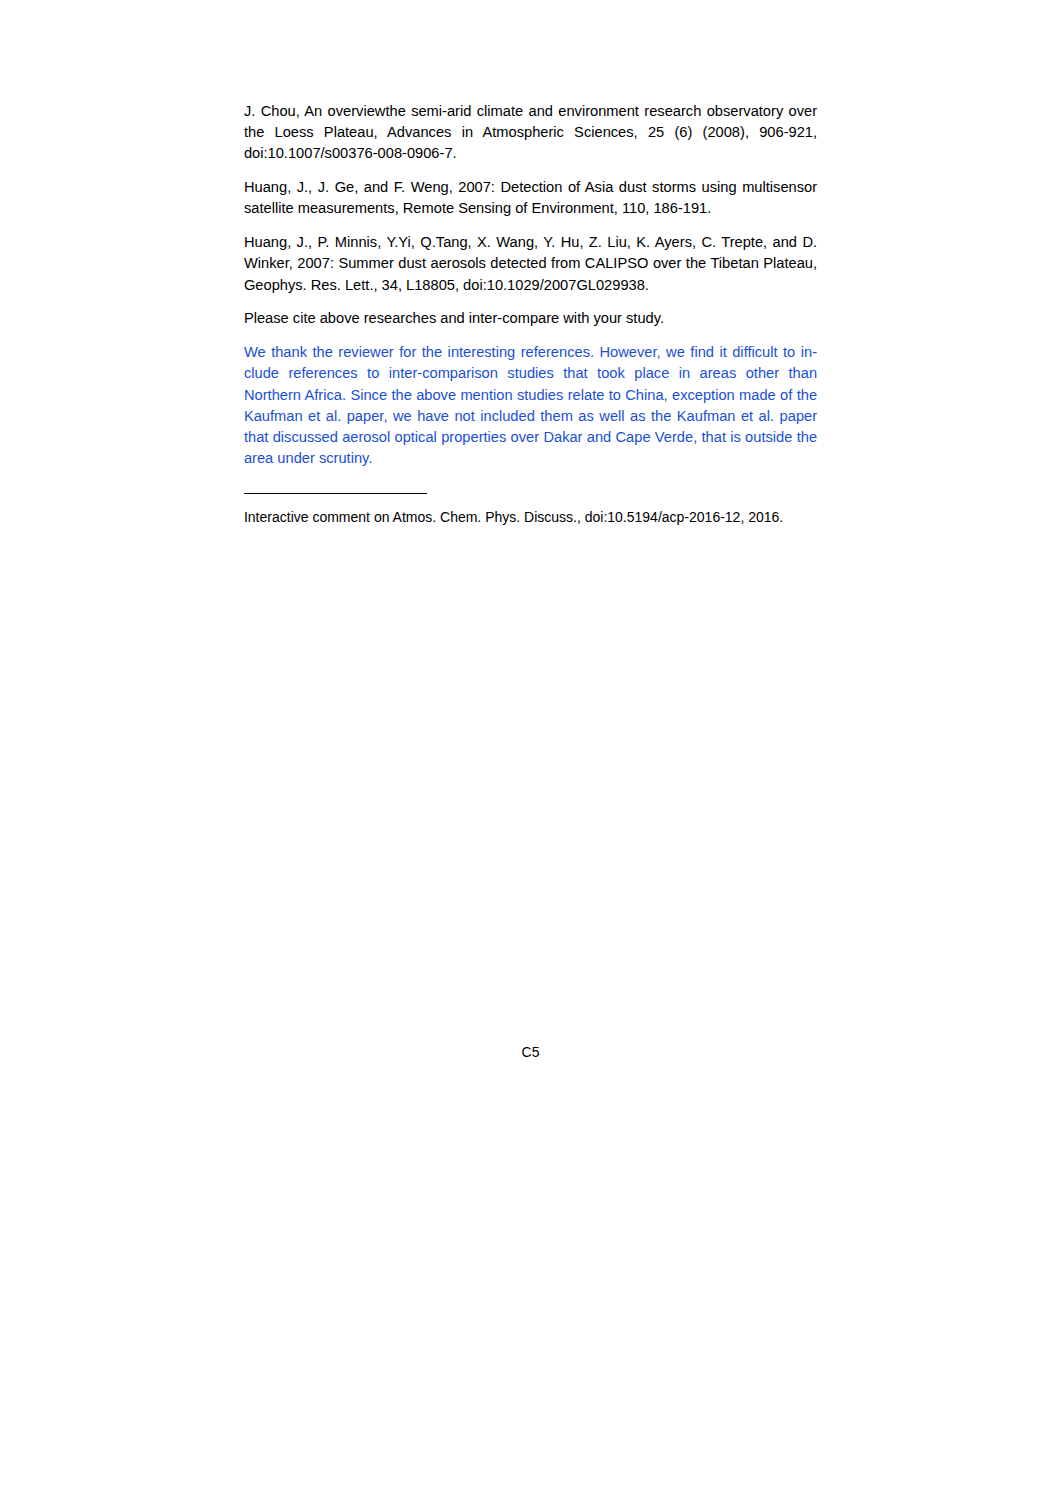J. Chou, An overviewthe semi-arid climate and environment research observatory over the Loess Plateau, Advances in Atmospheric Sciences, 25 (6) (2008), 906-921, doi:10.1007/s00376-008-0906-7.
Huang, J., J. Ge, and F. Weng, 2007: Detection of Asia dust storms using multisensor satellite measurements, Remote Sensing of Environment, 110, 186-191.
Huang, J., P. Minnis, Y.Yi, Q.Tang, X. Wang, Y. Hu, Z. Liu, K. Ayers, C. Trepte, and D. Winker, 2007: Summer dust aerosols detected from CALIPSO over the Tibetan Plateau, Geophys. Res. Lett., 34, L18805, doi:10.1029/2007GL029938.
Please cite above researches and inter-compare with your study.
We thank the reviewer for the interesting references. However, we find it difficult to include references to inter-comparison studies that took place in areas other than Northern Africa. Since the above mention studies relate to China, exception made of the Kaufman et al. paper, we have not included them as well as the Kaufman et al. paper that discussed aerosol optical properties over Dakar and Cape Verde, that is outside the area under scrutiny.
Interactive comment on Atmos. Chem. Phys. Discuss., doi:10.5194/acp-2016-12, 2016.
C5